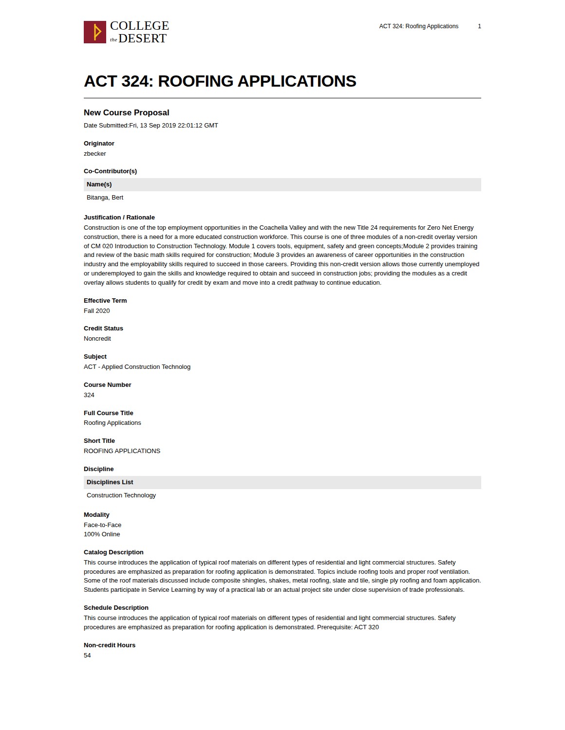COLLEGE
the DESERT
ACT 324: Roofing Applications 1
ACT 324: ROOFING APPLICATIONS
New Course Proposal
Date Submitted:Fri, 13 Sep 2019 22:01:12 GMT
Originator
zbecker
Co-Contributor(s)
| Name(s) |
| --- |
| Bitanga, Bert |
Justification / Rationale
Construction is one of the top employment opportunities in the Coachella Valley and with the new Title 24 requirements for Zero Net Energy construction, there is a need for a more educated construction workforce. This course is one of three modules of a non-credit overlay version of CM 020 Introduction to Construction Technology. Module 1 covers tools, equipment, safety and green concepts;Module 2 provides training and review of the basic math skills required for construction; Module 3 provides an awareness of career opportunities in the construction industry and the employability skills required to succeed in those careers. Providing this non-credit version allows those currently unemployed or underemployed to gain the skills and knowledge required to obtain and succeed in construction jobs; providing the modules as a credit overlay allows students to qualify for credit by exam and move into a credit pathway to continue education.
Effective Term
Fall 2020
Credit Status
Noncredit
Subject
ACT - Applied Construction Technolog
Course Number
324
Full Course Title
Roofing Applications
Short Title
ROOFING APPLICATIONS
Discipline
| Disciplines List |
| --- |
| Construction Technology |
Modality
Face-to-Face
100% Online
Catalog Description
This course introduces the application of typical roof materials on different types of residential and light commercial structures. Safety procedures are emphasized as preparation for roofing application is demonstrated. Topics include roofing tools and proper roof ventilation. Some of the roof materials discussed include composite shingles, shakes, metal roofing, slate and tile, single ply roofing and foam application. Students participate in Service Learning by way of a practical lab or an actual project site under close supervision of trade professionals.
Schedule Description
This course introduces the application of typical roof materials on different types of residential and light commercial structures. Safety procedures are emphasized as preparation for roofing application is demonstrated. Prerequisite: ACT 320
Non-credit Hours
54